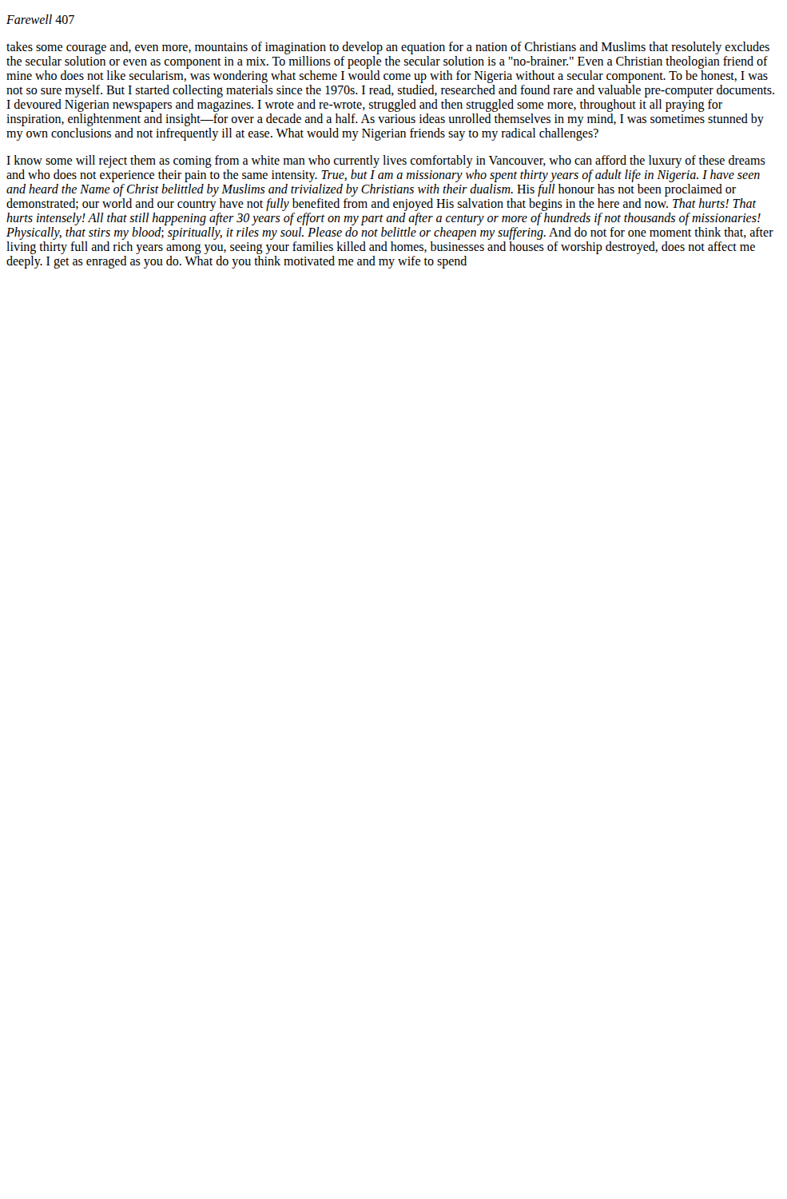Farewell 407
takes some courage and, even more, mountains of imagination to develop an equation for a nation of Christians and Muslims that resolutely excludes the secular solution or even as component in a mix. To millions of people the secular solution is a "no-brainer." Even a Christian theologian friend of mine who does not like secularism, was wondering what scheme I would come up with for Nigeria without a secular component. To be honest, I was not so sure myself. But I started collecting materials since the 1970s. I read, studied, researched and found rare and valuable pre-computer documents. I devoured Nigerian newspapers and magazines. I wrote and re-wrote, struggled and then struggled some more, throughout it all praying for inspiration, enlightenment and insight—for over a decade and a half. As various ideas unrolled themselves in my mind, I was sometimes stunned by my own conclusions and not infrequently ill at ease. What would my Nigerian friends say to my radical challenges?
I know some will reject them as coming from a white man who currently lives comfortably in Vancouver, who can afford the luxury of these dreams and who does not experience their pain to the same intensity. True, but I am a missionary who spent thirty years of adult life in Nigeria. I have seen and heard the Name of Christ belittled by Muslims and trivialized by Christians with their dualism. His full honour has not been proclaimed or demonstrated; our world and our country have not fully benefited from and enjoyed His salvation that begins in the here and now. That hurts! That hurts intensely! All that still happening after 30 years of effort on my part and after a century or more of hundreds if not thousands of missionaries! Physically, that stirs my blood; spiritually, it riles my soul. Please do not belittle or cheapen my suffering. And do not for one moment think that, after living thirty full and rich years among you, seeing your families killed and homes, businesses and houses of worship destroyed, does not affect me deeply. I get as enraged as you do. What do you think motivated me and my wife to spend